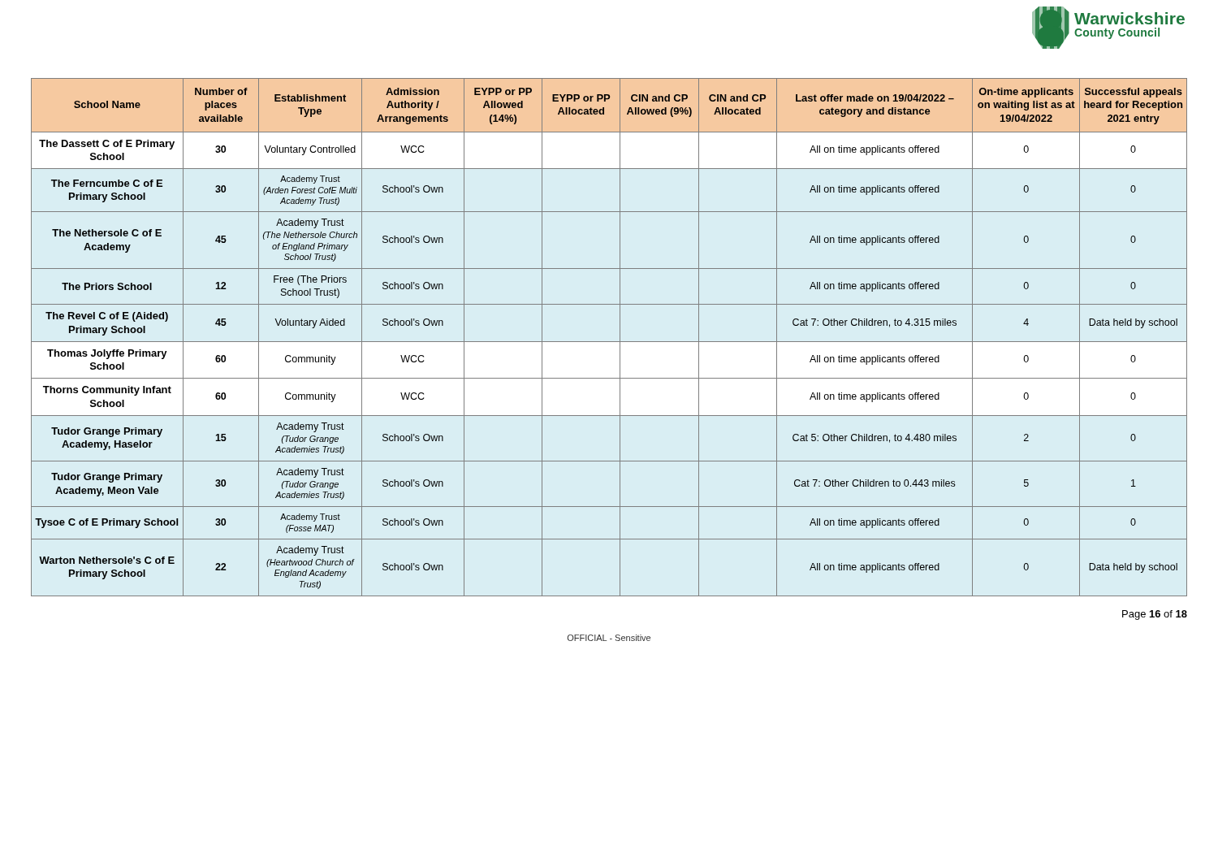Warwickshire
County Council
| School Name | Number of places available | Establishment Type | Admission Authority / Arrangements | EYPP or PP Allowed (14%) | EYPP or PP Allocated | CIN and CP Allowed (9%) | CIN and CP Allocated | Last offer made on 19/04/2022 – category and distance | On-time applicants on waiting list as at 19/04/2022 | Successful appeals heard for Reception 2021 entry |
| --- | --- | --- | --- | --- | --- | --- | --- | --- | --- | --- |
| The Dassett C of E Primary School | 30 | Voluntary Controlled | WCC | | | | | All on time applicants offered | 0 | 0 |
| The Ferncumbe C of E Primary School | 30 | Academy Trust (Arden Forest CofE Multi Academy Trust) | School's Own | | | | | All on time applicants offered | 0 | 0 |
| The Nethersole C of E Academy | 45 | Academy Trust (The Nethersole Church of England Primary School Trust) | School's Own | | | | | All on time applicants offered | 0 | 0 |
| The Priors School | 12 | Free (The Priors School Trust) | School's Own | | | | | All on time applicants offered | 0 | 0 |
| The Revel C of E (Aided) Primary School | 45 | Voluntary Aided | School's Own | | | | | Cat 7: Other Children, to 4.315 miles | 4 | Data held by school |
| Thomas Jolyffe Primary School | 60 | Community | WCC | | | | | All on time applicants offered | 0 | 0 |
| Thorns Community Infant School | 60 | Community | WCC | | | | | All on time applicants offered | 0 | 0 |
| Tudor Grange Primary Academy, Haselor | 15 | Academy Trust (Tudor Grange Academies Trust) | School's Own | | | | | Cat 5: Other Children, to 4.480 miles | 2 | 0 |
| Tudor Grange Primary Academy, Meon Vale | 30 | Academy Trust (Tudor Grange Academies Trust) | School's Own | | | | | Cat 7: Other Children to 0.443 miles | 5 | 1 |
| Tysoe C of E Primary School | 30 | Academy Trust (Fosse MAT) | School's Own | | | | | All on time applicants offered | 0 | 0 |
| Warton Nethersole's C of E Primary School | 22 | Academy Trust (Heartwood Church of England Academy Trust) | School's Own | | | | | All on time applicants offered | 0 | Data held by school |
Page 16 of 18
OFFICIAL - Sensitive